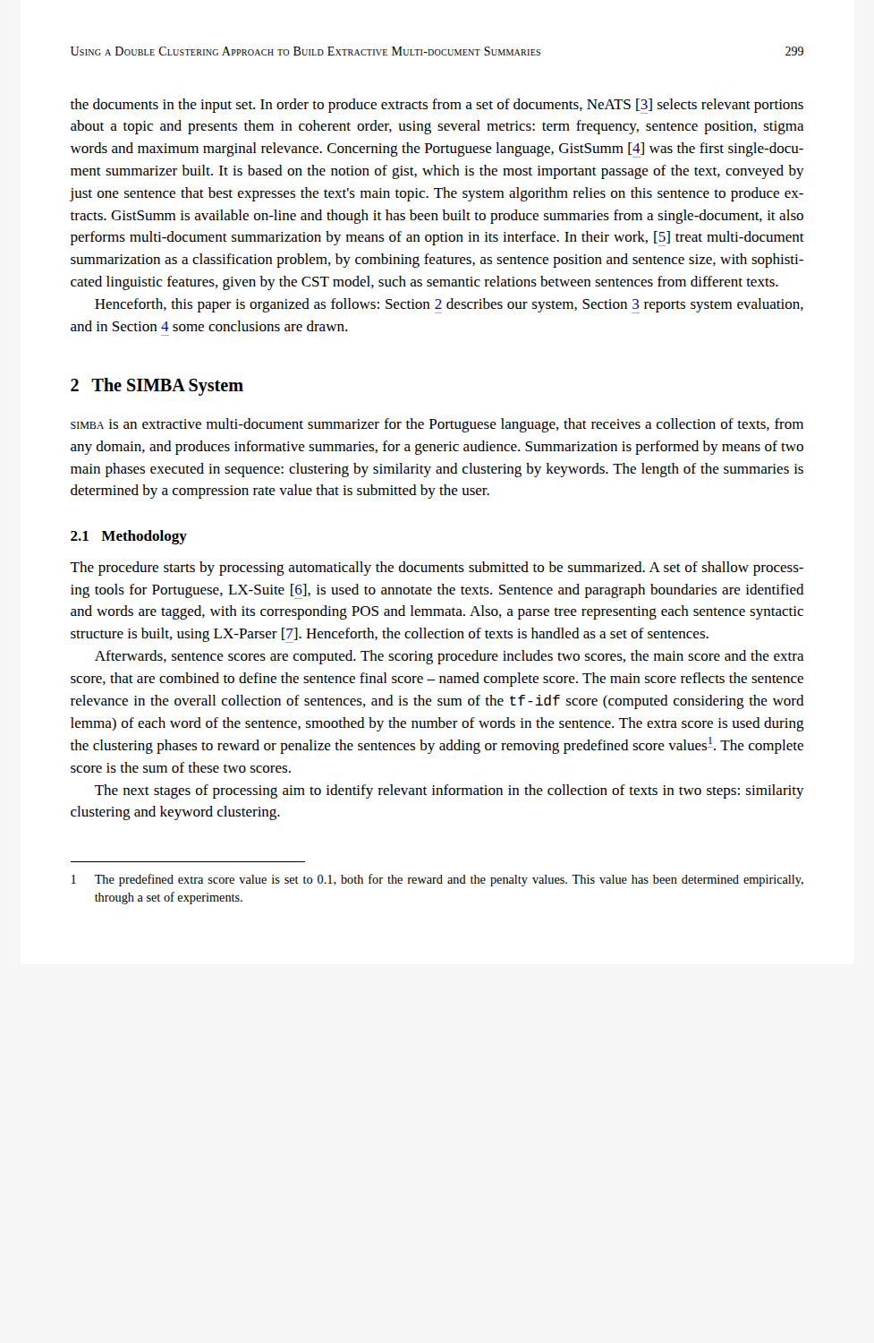Using a Double Clustering Approach to Build Extractive Multi-document Summaries 299
the documents in the input set. In order to produce extracts from a set of documents, NeATS [3] selects relevant portions about a topic and presents them in coherent order, using several metrics: term frequency, sentence position, stigma words and maximum marginal relevance. Concerning the Portuguese language, GistSumm [4] was the first single-document summarizer built. It is based on the notion of gist, which is the most important passage of the text, conveyed by just one sentence that best expresses the text's main topic. The system algorithm relies on this sentence to produce extracts. GistSumm is available on-line and though it has been built to produce summaries from a single-document, it also performs multi-document summarization by means of an option in its interface. In their work, [5] treat multi-document summarization as a classification problem, by combining features, as sentence position and sentence size, with sophisticated linguistic features, given by the CST model, such as semantic relations between sentences from different texts.
Henceforth, this paper is organized as follows: Section 2 describes our system, Section 3 reports system evaluation, and in Section 4 some conclusions are drawn.
2 The SIMBA System
simba is an extractive multi-document summarizer for the Portuguese language, that receives a collection of texts, from any domain, and produces informative summaries, for a generic audience. Summarization is performed by means of two main phases executed in sequence: clustering by similarity and clustering by keywords. The length of the summaries is determined by a compression rate value that is submitted by the user.
2.1 Methodology
The procedure starts by processing automatically the documents submitted to be summarized. A set of shallow processing tools for Portuguese, LX-Suite [6], is used to annotate the texts. Sentence and paragraph boundaries are identified and words are tagged, with its corresponding POS and lemmata. Also, a parse tree representing each sentence syntactic structure is built, using LX-Parser [7]. Henceforth, the collection of texts is handled as a set of sentences.
Afterwards, sentence scores are computed. The scoring procedure includes two scores, the main score and the extra score, that are combined to define the sentence final score – named complete score. The main score reflects the sentence relevance in the overall collection of sentences, and is the sum of the tf-idf score (computed considering the word lemma) of each word of the sentence, smoothed by the number of words in the sentence. The extra score is used during the clustering phases to reward or penalize the sentences by adding or removing predefined score values1. The complete score is the sum of these two scores.
The next stages of processing aim to identify relevant information in the collection of texts in two steps: similarity clustering and keyword clustering.
1 The predefined extra score value is set to 0.1, both for the reward and the penalty values. This value has been determined empirically, through a set of experiments.